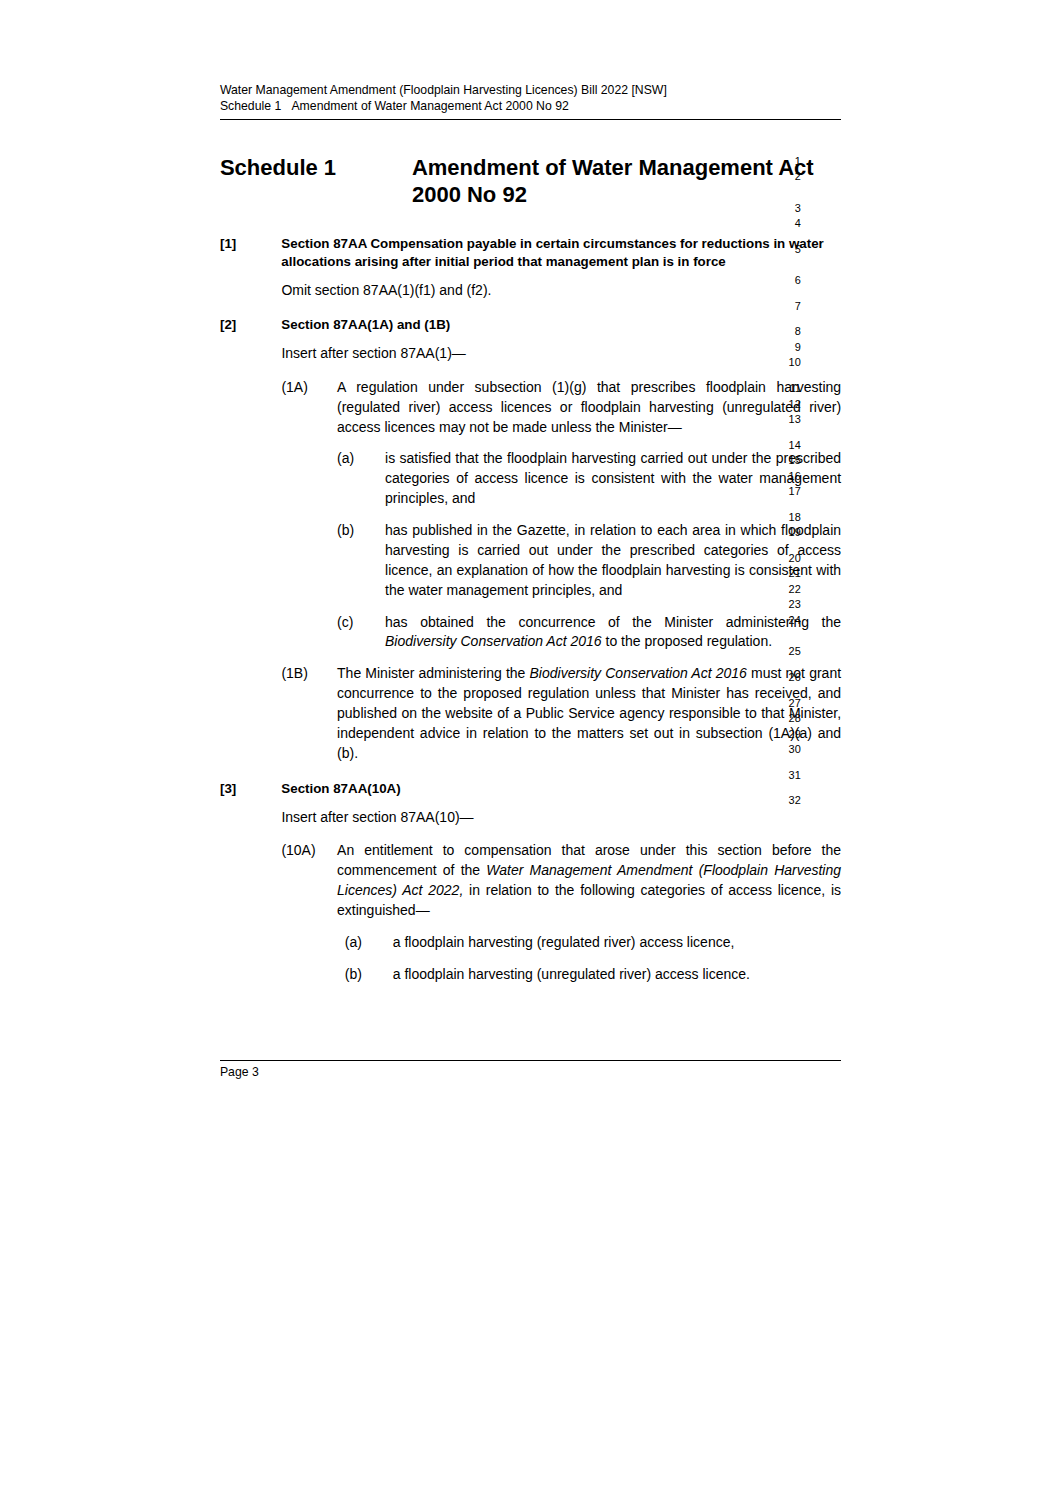Water Management Amendment (Floodplain Harvesting Licences) Bill 2022 [NSW] Schedule 1 Amendment of Water Management Act 2000 No 92
1 2 3 4 5 6 7 8 9 10 11 12 13 14 15 16 17 18 19 20 21 22 23 24 25 26 27 28 29 30 31 32
Schedule 1 Amendment of Water Management Act 2000 No 92
[1] Section 87AA Compensation payable in certain circumstances for reductions in water allocations arising after initial period that management plan is in force
Omit section 87AA(1)(f1) and (f2).
[2] Section 87AA(1A) and (1B)
Insert after section 87AA(1)—
(1A) A regulation under subsection (1)(g) that prescribes floodplain harvesting (regulated river) access licences or floodplain harvesting (unregulated river) access licences may not be made unless the Minister—
(a) is satisfied that the floodplain harvesting carried out under the prescribed categories of access licence is consistent with the water management principles, and
(b) has published in the Gazette, in relation to each area in which floodplain harvesting is carried out under the prescribed categories of access licence, an explanation of how the floodplain harvesting is consistent with the water management principles, and
(c) has obtained the concurrence of the Minister administering the Biodiversity Conservation Act 2016 to the proposed regulation.
(1B) The Minister administering the Biodiversity Conservation Act 2016 must not grant concurrence to the proposed regulation unless that Minister has received, and published on the website of a Public Service agency responsible to that Minister, independent advice in relation to the matters set out in subsection (1A)(a) and (b).
[3] Section 87AA(10A)
Insert after section 87AA(10)—
(10A) An entitlement to compensation that arose under this section before the commencement of the Water Management Amendment (Floodplain Harvesting Licences) Act 2022, in relation to the following categories of access licence, is extinguished—
(a) a floodplain harvesting (regulated river) access licence,
(b) a floodplain harvesting (unregulated river) access licence.
Page 3